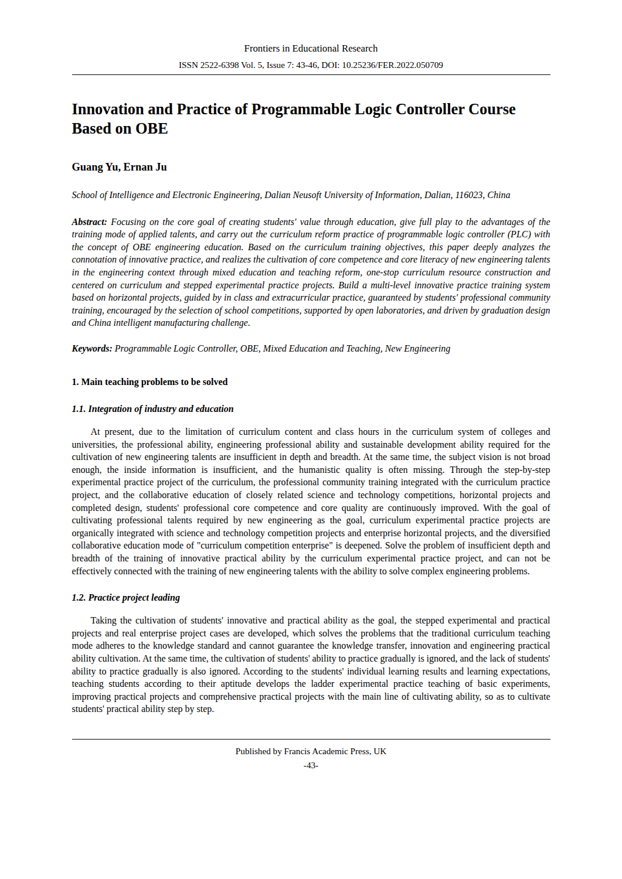Frontiers in Educational Research
ISSN 2522-6398 Vol. 5, Issue 7: 43-46, DOI: 10.25236/FER.2022.050709
Innovation and Practice of Programmable Logic Controller Course Based on OBE
Guang Yu, Ernan Ju
School of Intelligence and Electronic Engineering, Dalian Neusoft University of Information, Dalian, 116023, China
Abstract: Focusing on the core goal of creating students' value through education, give full play to the advantages of the training mode of applied talents, and carry out the curriculum reform practice of programmable logic controller (PLC) with the concept of OBE engineering education. Based on the curriculum training objectives, this paper deeply analyzes the connotation of innovative practice, and realizes the cultivation of core competence and core literacy of new engineering talents in the engineering context through mixed education and teaching reform, one-stop curriculum resource construction and centered on curriculum and stepped experimental practice projects. Build a multi-level innovative practice training system based on horizontal projects, guided by in class and extracurricular practice, guaranteed by students' professional community training, encouraged by the selection of school competitions, supported by open laboratories, and driven by graduation design and China intelligent manufacturing challenge.
Keywords: Programmable Logic Controller, OBE, Mixed Education and Teaching, New Engineering
1. Main teaching problems to be solved
1.1. Integration of industry and education
At present, due to the limitation of curriculum content and class hours in the curriculum system of colleges and universities, the professional ability, engineering professional ability and sustainable development ability required for the cultivation of new engineering talents are insufficient in depth and breadth. At the same time, the subject vision is not broad enough, the inside information is insufficient, and the humanistic quality is often missing. Through the step-by-step experimental practice project of the curriculum, the professional community training integrated with the curriculum practice project, and the collaborative education of closely related science and technology competitions, horizontal projects and completed design, students' professional core competence and core quality are continuously improved. With the goal of cultivating professional talents required by new engineering as the goal, curriculum experimental practice projects are organically integrated with science and technology competition projects and enterprise horizontal projects, and the diversified collaborative education mode of "curriculum competition enterprise" is deepened. Solve the problem of insufficient depth and breadth of the training of innovative practical ability by the curriculum experimental practice project, and can not be effectively connected with the training of new engineering talents with the ability to solve complex engineering problems.
1.2. Practice project leading
Taking the cultivation of students' innovative and practical ability as the goal, the stepped experimental and practical projects and real enterprise project cases are developed, which solves the problems that the traditional curriculum teaching mode adheres to the knowledge standard and cannot guarantee the knowledge transfer, innovation and engineering practical ability cultivation. At the same time, the cultivation of students' ability to practice gradually is ignored, and the lack of students' ability to practice gradually is also ignored. According to the students' individual learning results and learning expectations, teaching students according to their aptitude develops the ladder experimental practice teaching of basic experiments, improving practical projects and comprehensive practical projects with the main line of cultivating ability, so as to cultivate students' practical ability step by step.
Published by Francis Academic Press, UK
-43-